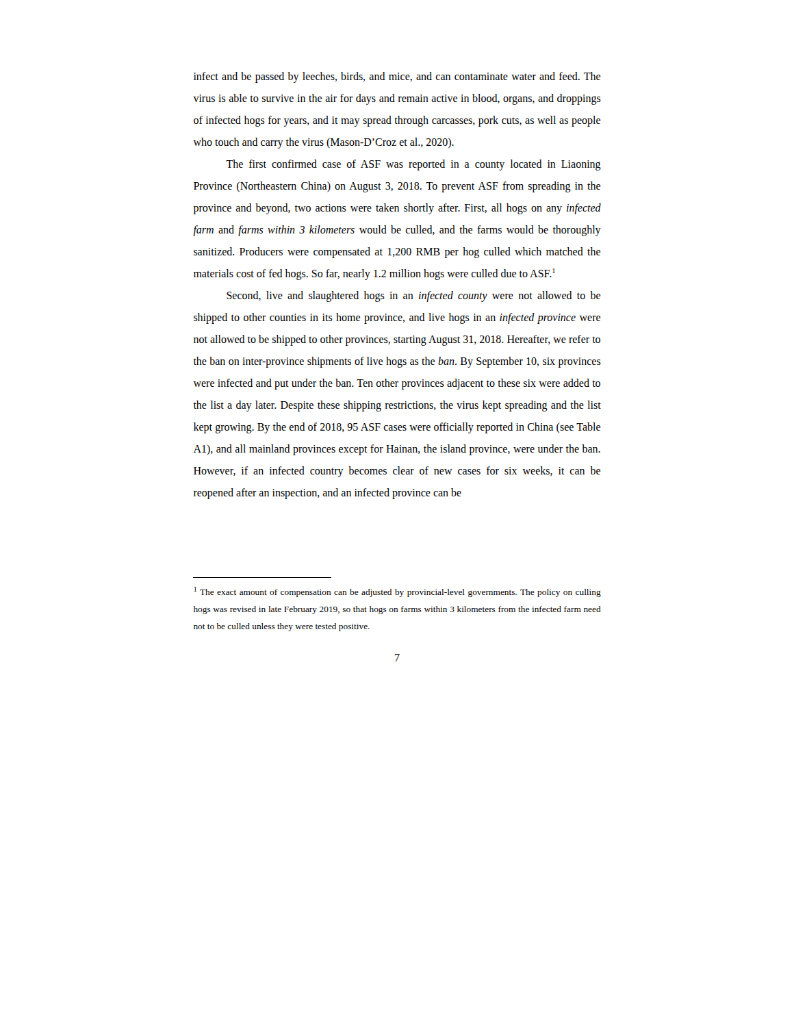infect and be passed by leeches, birds, and mice, and can contaminate water and feed. The virus is able to survive in the air for days and remain active in blood, organs, and droppings of infected hogs for years, and it may spread through carcasses, pork cuts, as well as people who touch and carry the virus (Mason-D’Croz et al., 2020).
The first confirmed case of ASF was reported in a county located in Liaoning Province (Northeastern China) on August 3, 2018. To prevent ASF from spreading in the province and beyond, two actions were taken shortly after. First, all hogs on any infected farm and farms within 3 kilometers would be culled, and the farms would be thoroughly sanitized. Producers were compensated at 1,200 RMB per hog culled which matched the materials cost of fed hogs. So far, nearly 1.2 million hogs were culled due to ASF.1
Second, live and slaughtered hogs in an infected county were not allowed to be shipped to other counties in its home province, and live hogs in an infected province were not allowed to be shipped to other provinces, starting August 31, 2018. Hereafter, we refer to the ban on inter-province shipments of live hogs as the ban. By September 10, six provinces were infected and put under the ban. Ten other provinces adjacent to these six were added to the list a day later. Despite these shipping restrictions, the virus kept spreading and the list kept growing. By the end of 2018, 95 ASF cases were officially reported in China (see Table A1), and all mainland provinces except for Hainan, the island province, were under the ban. However, if an infected country becomes clear of new cases for six weeks, it can be reopened after an inspection, and an infected province can be
1 The exact amount of compensation can be adjusted by provincial-level governments. The policy on culling hogs was revised in late February 2019, so that hogs on farms within 3 kilometers from the infected farm need not to be culled unless they were tested positive.
7